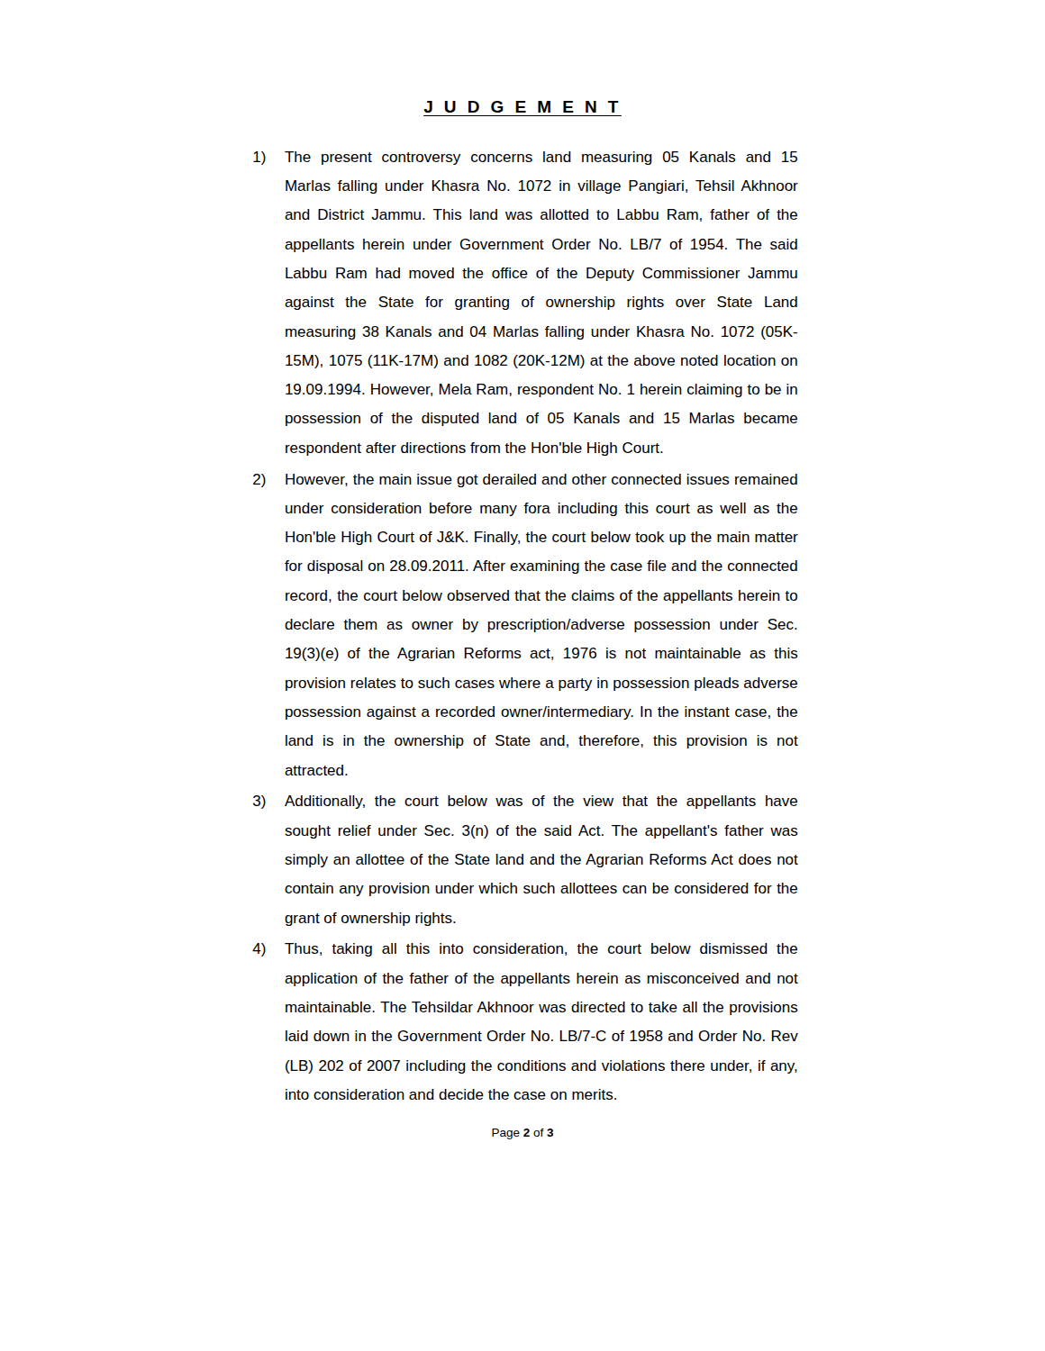J U D G E M E N T
The present controversy concerns land measuring 05 Kanals and 15 Marlas falling under Khasra No. 1072 in village Pangiari, Tehsil Akhnoor and District Jammu. This land was allotted to Labbu Ram, father of the appellants herein under Government Order No. LB/7 of 1954. The said Labbu Ram had moved the office of the Deputy Commissioner Jammu against the State for granting of ownership rights over State Land measuring 38 Kanals and 04 Marlas falling under Khasra No. 1072 (05K-15M), 1075 (11K-17M) and 1082 (20K-12M) at the above noted location on 19.09.1994. However, Mela Ram, respondent No. 1 herein claiming to be in possession of the disputed land of 05 Kanals and 15 Marlas became respondent after directions from the Hon'ble High Court.
However, the main issue got derailed and other connected issues remained under consideration before many fora including this court as well as the Hon'ble High Court of J&K. Finally, the court below took up the main matter for disposal on 28.09.2011. After examining the case file and the connected record, the court below observed that the claims of the appellants herein to declare them as owner by prescription/adverse possession under Sec. 19(3)(e) of the Agrarian Reforms act, 1976 is not maintainable as this provision relates to such cases where a party in possession pleads adverse possession against a recorded owner/intermediary. In the instant case, the land is in the ownership of State and, therefore, this provision is not attracted.
Additionally, the court below was of the view that the appellants have sought relief under Sec. 3(n) of the said Act. The appellant's father was simply an allottee of the State land and the Agrarian Reforms Act does not contain any provision under which such allottees can be considered for the grant of ownership rights.
Thus, taking all this into consideration, the court below dismissed the application of the father of the appellants herein as misconceived and not maintainable. The Tehsildar Akhnoor was directed to take all the provisions laid down in the Government Order No. LB/7-C of 1958 and Order No. Rev (LB) 202 of 2007 including the conditions and violations there under, if any, into consideration and decide the case on merits.
Page 2 of 3